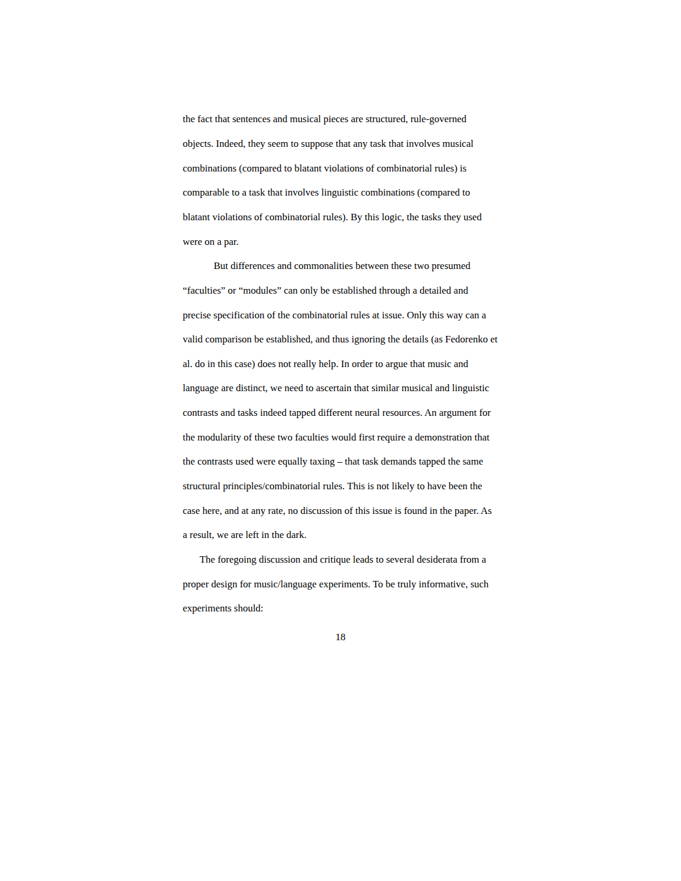the fact that sentences and musical pieces are structured, rule-governed objects. Indeed, they seem to suppose that any task that involves musical combinations (compared to blatant violations of combinatorial rules) is comparable to a task that involves linguistic combinations (compared to blatant violations of combinatorial rules). By this logic, the tasks they used were on a par.
But differences and commonalities between these two presumed “faculties” or “modules” can only be established through a detailed and precise specification of the combinatorial rules at issue. Only this way can a valid comparison be established, and thus ignoring the details (as Fedorenko et al. do in this case) does not really help. In order to argue that music and language are distinct, we need to ascertain that similar musical and linguistic contrasts and tasks indeed tapped different neural resources. An argument for the modularity of these two faculties would first require a demonstration that the contrasts used were equally taxing – that task demands tapped the same structural principles/combinatorial rules. This is not likely to have been the case here, and at any rate, no discussion of this issue is found in the paper. As a result, we are left in the dark.
The foregoing discussion and critique leads to several desiderata from a proper design for music/language experiments. To be truly informative, such experiments should:
18